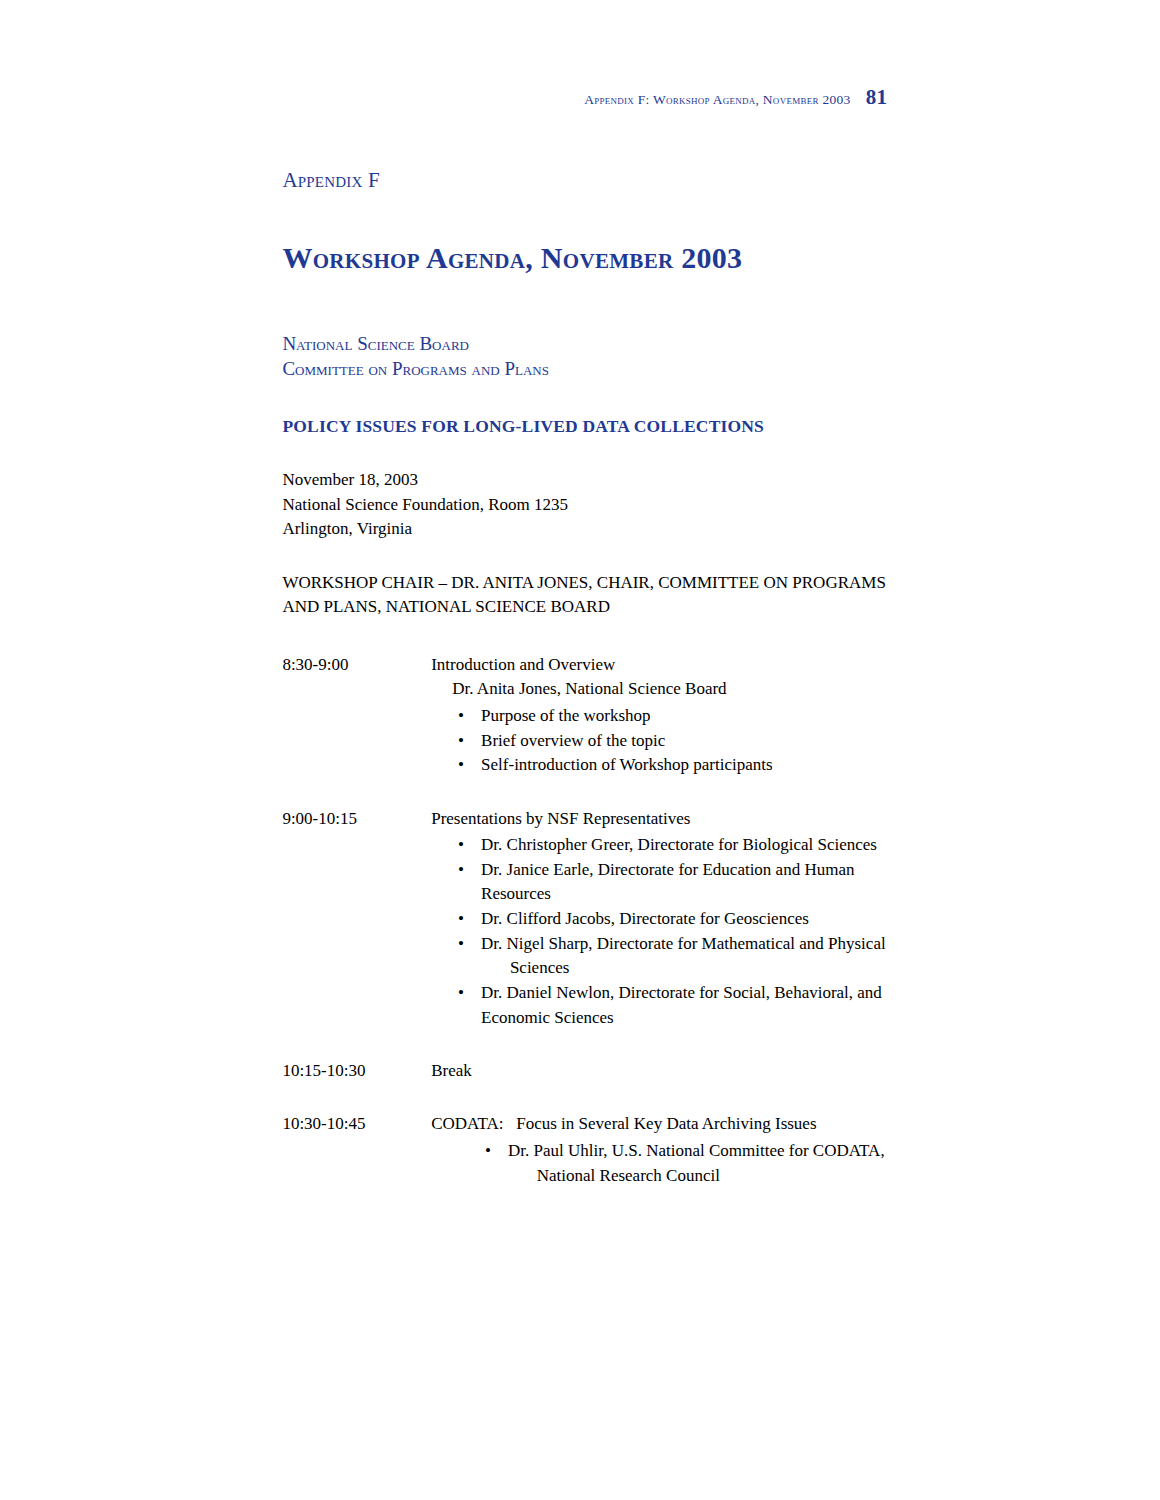Appendix F: Workshop Agenda, November 2003 81
Appendix F
Workshop Agenda, November 2003
National Science Board
Committee on Programs and Plans
POLICY ISSUES FOR LONG-LIVED DATA COLLECTIONS
November 18, 2003
National Science Foundation, Room 1235
Arlington, Virginia
WORKSHOP CHAIR – DR. ANITA JONES, CHAIR, COMMITTEE ON PROGRAMS
AND PLANS, NATIONAL SCIENCE BOARD
8:30-9:00
Introduction and Overview
Dr. Anita Jones, National Science Board
Purpose of the workshop
Brief overview of the topic
Self-introduction of Workshop participants
9:00-10:15
Presentations by NSF Representatives
Dr. Christopher Greer, Directorate for Biological Sciences
Dr. Janice Earle, Directorate for Education and Human Resources
Dr. Clifford Jacobs, Directorate for Geosciences
Dr. Nigel Sharp, Directorate for Mathematical and Physical Sciences
Dr. Daniel Newlon, Directorate for Social, Behavioral, and Economic Sciences
10:15-10:30
Break
10:30-10:45
CODATA: Focus in Several Key Data Archiving Issues
Dr. Paul Uhlir, U.S. National Committee for CODATA,National Research Council